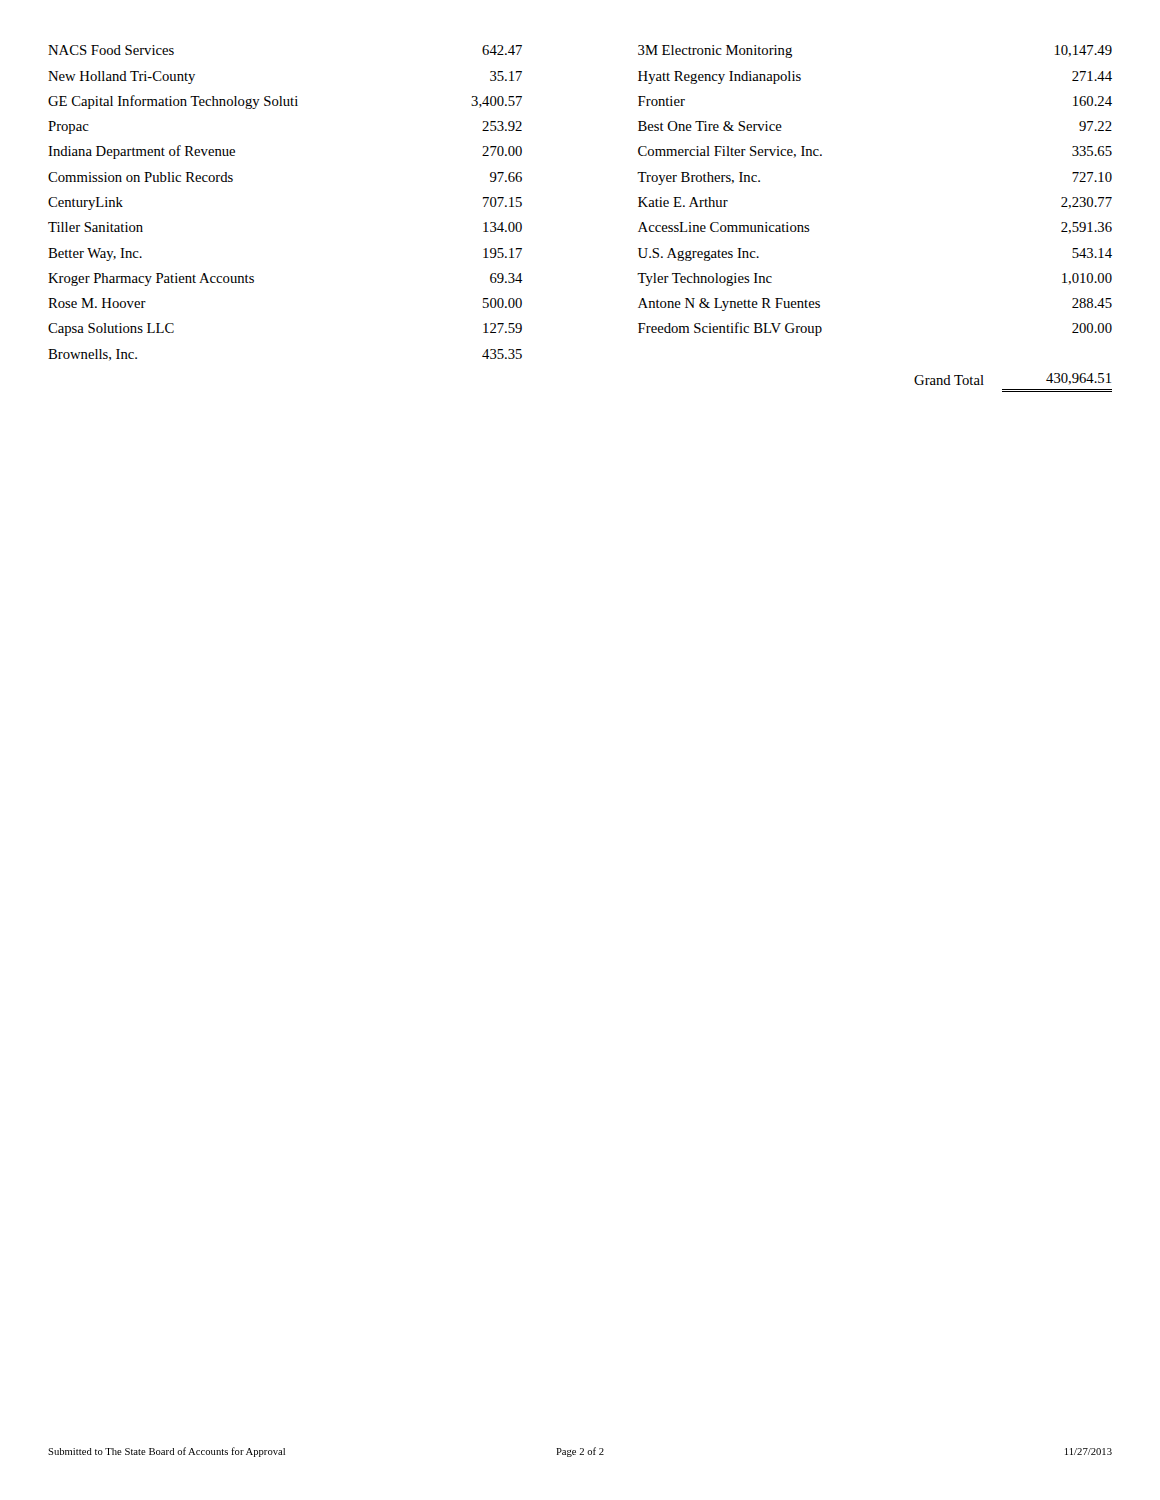| NACS Food Services | 642.47 |
| New Holland Tri-County | 35.17 |
| GE Capital Information Technology Soluti | 3,400.57 |
| Propac | 253.92 |
| Indiana Department of Revenue | 270.00 |
| Commission on Public Records | 97.66 |
| CenturyLink | 707.15 |
| Tiller Sanitation | 134.00 |
| Better Way, Inc. | 195.17 |
| Kroger Pharmacy Patient Accounts | 69.34 |
| Rose M. Hoover | 500.00 |
| Capsa Solutions LLC | 127.59 |
| Brownells, Inc. | 435.35 |
| 3M Electronic Monitoring | 10,147.49 |
| Hyatt Regency Indianapolis | 271.44 |
| Frontier | 160.24 |
| Best One Tire & Service | 97.22 |
| Commercial Filter Service, Inc. | 335.65 |
| Troyer Brothers, Inc. | 727.10 |
| Katie E. Arthur | 2,230.77 |
| AccessLine Communications | 2,591.36 |
| U.S. Aggregates Inc. | 543.14 |
| Tyler Technologies Inc | 1,010.00 |
| Antone N & Lynette R Fuentes | 288.45 |
| Freedom Scientific BLV Group | 200.00 |
Grand Total
430,964.51
Submitted to The State Board of Accounts for Approval
Page 2 of 2
11/27/2013